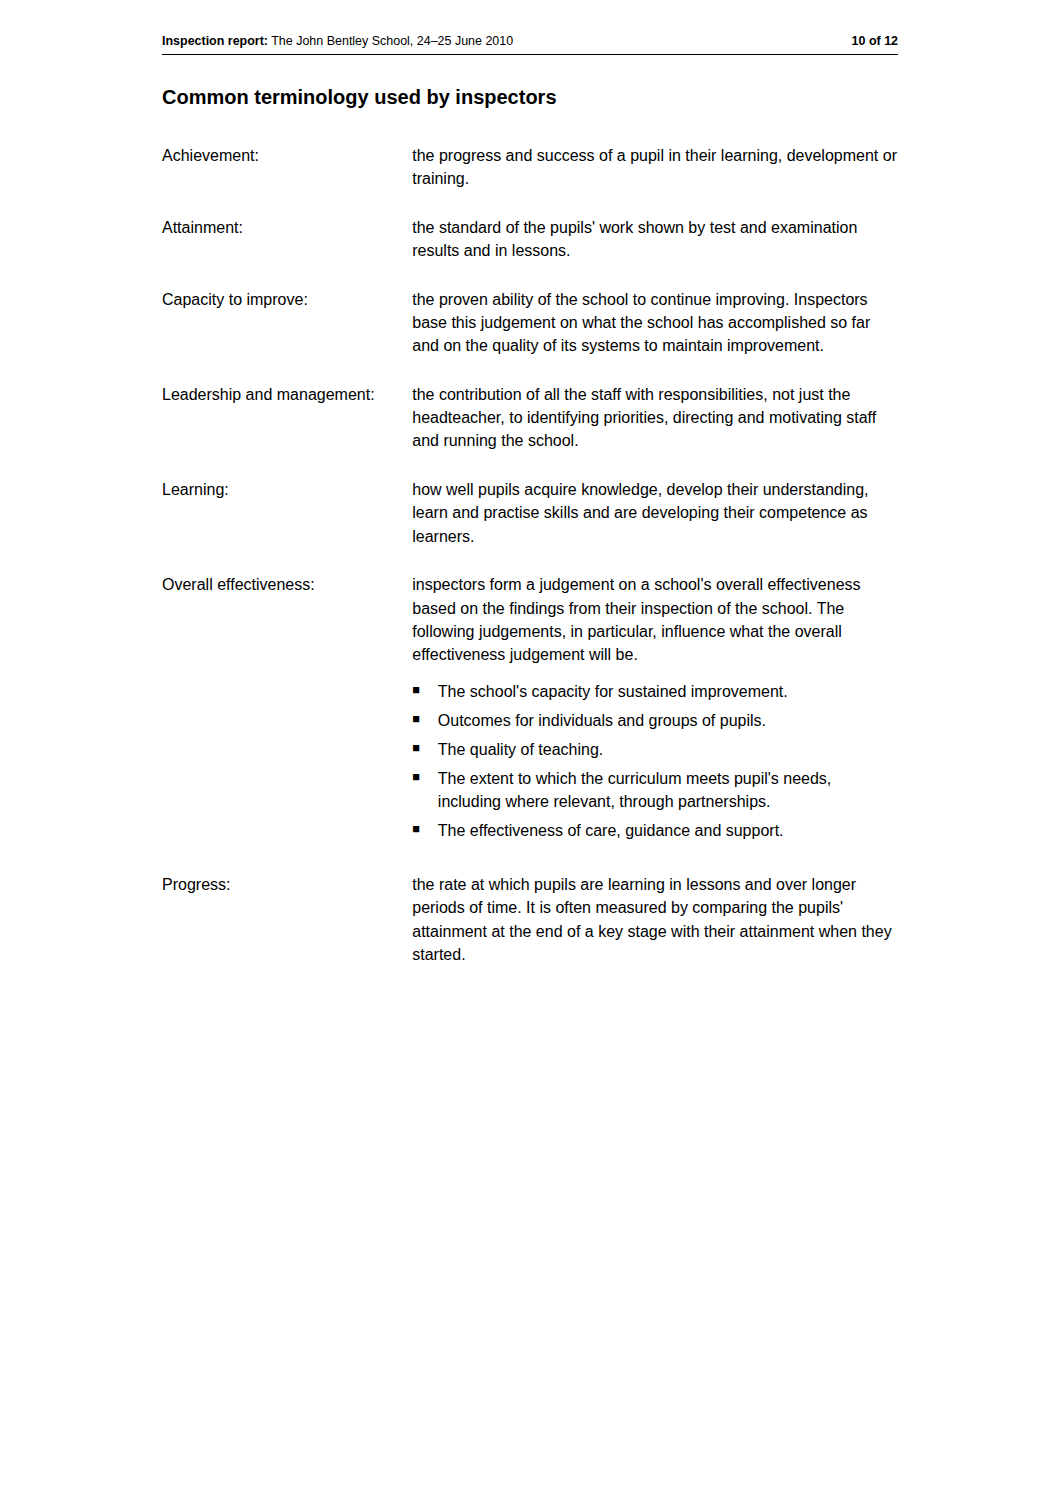Inspection report: The John Bentley School, 24–25 June 2010 10 of 12
Common terminology used by inspectors
Achievement:
the progress and success of a pupil in their learning, development or training.
Attainment:
the standard of the pupils' work shown by test and examination results and in lessons.
Capacity to improve:
the proven ability of the school to continue improving. Inspectors base this judgement on what the school has accomplished so far and on the quality of its systems to maintain improvement.
Leadership and management:
the contribution of all the staff with responsibilities, not just the headteacher, to identifying priorities, directing and motivating staff and running the school.
Learning:
how well pupils acquire knowledge, develop their understanding, learn and practise skills and are developing their competence as learners.
Overall effectiveness:
inspectors form a judgement on a school's overall effectiveness based on the findings from their inspection of the school. The following judgements, in particular, influence what the overall effectiveness judgement will be.
The school's capacity for sustained improvement.
Outcomes for individuals and groups of pupils.
The quality of teaching.
The extent to which the curriculum meets pupil's needs, including where relevant, through partnerships.
The effectiveness of care, guidance and support.
Progress:
the rate at which pupils are learning in lessons and over longer periods of time. It is often measured by comparing the pupils' attainment at the end of a key stage with their attainment when they started.